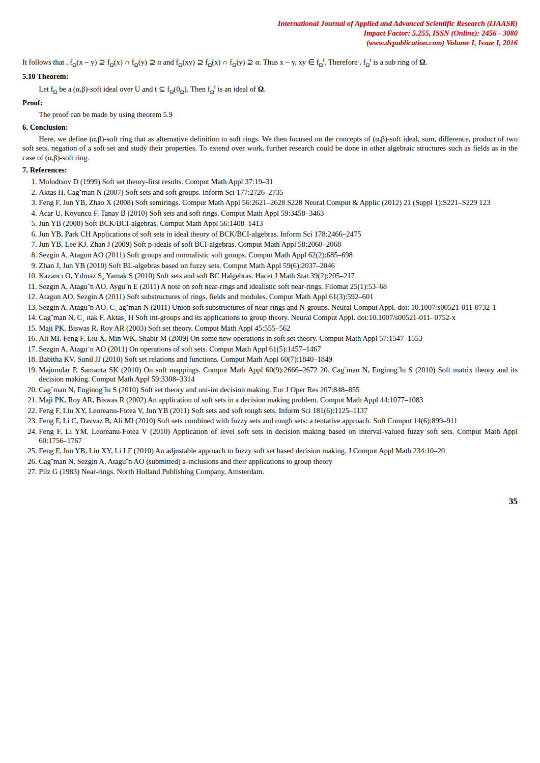International Journal of Applied and Advanced Scientific Research (IJAASR)
Impact Factor: 5.255, ISSN (Online): 2456 - 3080
(www.dvpublication.com) Volume I, Issue I, 2016
It follows that , fΩ(x − y) ⊇ fΩ(x) ∩ fΩ(y) ⊇ α and fΩ(xy) ⊇ fΩ(x) ∩ fΩ(y) ⊇ α. Thus x − y, xy ∈ fΩt. Therefore , fΩt is a sub ring of Ω.
5.10 Theorem:
Let fΩ be a (α,β)-soft ideal over U and t ⊆ fΩ(0Ω). Then fΩt is an ideal of Ω.
Proof:
The proof can be made by using theorem 5.9
6. Conclusion:
Here, we define (α,β)-soft ring that as alternative definition to soft rings. We then focused on the concepts of (α,β)-soft ideal, sum, difference, product of two soft sets, negation of a soft set and study their properties. To extend over work, further research could be done in other algebraic structures such as fields as in the case of (α,β)-soft ring.
7. References:
Molodtsov D (1999) Soft set theory-first results. Comput Math Appl 37:19–31
Aktas H, Cag˘man N (2007) Soft sets and soft groups. Inform Sci 177:2726–2735
Feng F, Jun YB, Zhao X (2008) Soft semirings. Comput Math Appl 56:2621–2628 S228 Neural Comput & Applic (2012) 21 (Suppl 1):S221–S229 123
Acar U, Koyuncu F, Tanay B (2010) Soft sets and soft rings. Comput Math Appl 59:3458–3463
Jun YB (2008) Soft BCK/BCI-algebras. Comput Math Appl 56:1408–1413
Jun YB, Park CH Applications of soft sets in ideal theory of BCK/BCI-algebras. Inform Sci 178:2466–2475
Jun YB, Lee KJ, Zhan J (2009) Soft p-ideals of soft BCI-algebras. Comput Math Appl 58:2060–2068
Sezgin A, Atagun AO (2011) Soft groups and normalistic soft groups. Comput Math Appl 62(2):685–698
Zhan J, Jun YB (2010) Soft BL-algebras based on fuzzy sets. Comput Math Appl 59(6):2037–2046
Kazancı O, Yılmaz S¸ Yamak S (2010) Soft sets and soft BC Halgebras. Hacet J Math Stat 39(2):205–217
Sezgin A, Atagu¨n AO, Aygu¨n E (2011) A note on soft near-rings and idealistic soft near-rings. Filomat 25(1):53–68
Atagun AO, Sezgin A (2011) Soft substructures of rings, fields and modules. Comput Math Appl 61(3):592–601
Sezgin A, Atagu¨n AO, C¸ ag˘man N (2011) Union soft substructures of near-rings and N-groups. Neural Comput Appl. doi: 10.1007/s00521-011-0732-1
Cag˘man N, C¸ ıtak F, Aktas¸ H Soft int-groups and its applications to group theory. Neural Comput Appl. doi:10.1007/s00521-011- 0752-x
Maji PK, Biswas R, Roy AR (2003) Soft set theory. Comput Math Appl 45:555–562
Ali MI, Feng F, Liu X, Min WK, Shabir M (2009) On some new operations in soft set theory. Comput Math Appl 57:1547–1553
Sezgin A, Atagu¨n AO (2011) On operations of soft sets. Comput Math Appl 61(5):1457–1467
Babitha KV, Sunil JJ (2010) Soft set relations and functions. Comput Math Appl 60(7):1840–1849
Majumdar P, Samanta SK (2010) On soft mappings. Comput Math Appl 60(9):2666–2672 20. Cag˘man N, Enginog˘lu S (2010) Soft matrix theory and its decision making. Comput Math Appl 59:3308–3314
Cag˘man N, Enginog˘lu S (2010) Soft set theory and uni-int decision making. Eur J Oper Res 207:848–855
Maji PK, Roy AR, Biswas R (2002) An application of soft sets in a decision making problem. Comput Math Appl 44:1077–1083
Feng F, Liu XY, Leoreanu-Fotea V, Jun YB (2011) Soft sets and soft rough sets. Inform Sci 181(6):1125–1137
Feng F, Li C, Davvaz B, Ali MI (2010) Soft sets combined with fuzzy sets and rough sets: a tentative approach. Soft Comput 14(6):899–911
Feng F, Li YM, Leoreanu-Fotea V (2010) Application of level soft sets in decision making based on interval-valued fuzzy soft sets. Comput Math Appl 60:1756–1767
Feng F, Jun YB, Liu XY, Li LF (2010) An adjustable approach to fuzzy soft set based decision making. J Comput Appl Math 234:10–20
Cag˘man N, Sezgin A, Atagu¨n AO (submitted) a-inclusions and their applications to group theory
Pilz G (1983) Near-rings. North Holland Publishing Company, Amsterdam.
35